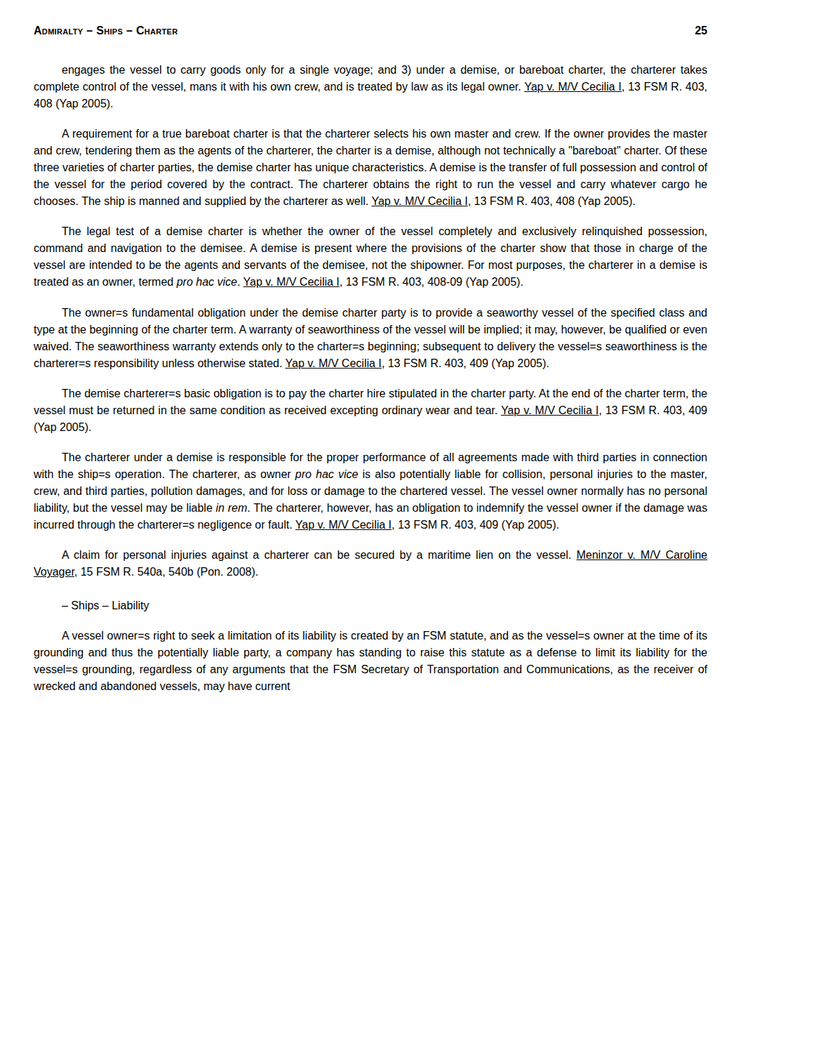Admiralty – Ships – Charter 25
engages the vessel to carry goods only for a single voyage; and 3) under a demise, or bareboat charter, the charterer takes complete control of the vessel, mans it with his own crew, and is treated by law as its legal owner. Yap v. M/V Cecilia I, 13 FSM R. 403, 408 (Yap 2005).
A requirement for a true bareboat charter is that the charterer selects his own master and crew. If the owner provides the master and crew, tendering them as the agents of the charterer, the charter is a demise, although not technically a "bareboat" charter. Of these three varieties of charter parties, the demise charter has unique characteristics. A demise is the transfer of full possession and control of the vessel for the period covered by the contract. The charterer obtains the right to run the vessel and carry whatever cargo he chooses. The ship is manned and supplied by the charterer as well. Yap v. M/V Cecilia I, 13 FSM R. 403, 408 (Yap 2005).
The legal test of a demise charter is whether the owner of the vessel completely and exclusively relinquished possession, command and navigation to the demisee. A demise is present where the provisions of the charter show that those in charge of the vessel are intended to be the agents and servants of the demisee, not the shipowner. For most purposes, the charterer in a demise is treated as an owner, termed pro hac vice. Yap v. M/V Cecilia I, 13 FSM R. 403, 408-09 (Yap 2005).
The owner=s fundamental obligation under the demise charter party is to provide a seaworthy vessel of the specified class and type at the beginning of the charter term. A warranty of seaworthiness of the vessel will be implied; it may, however, be qualified or even waived. The seaworthiness warranty extends only to the charter=s beginning; subsequent to delivery the vessel=s seaworthiness is the charterer=s responsibility unless otherwise stated. Yap v. M/V Cecilia I, 13 FSM R. 403, 409 (Yap 2005).
The demise charterer=s basic obligation is to pay the charter hire stipulated in the charter party. At the end of the charter term, the vessel must be returned in the same condition as received excepting ordinary wear and tear. Yap v. M/V Cecilia I, 13 FSM R. 403, 409 (Yap 2005).
The charterer under a demise is responsible for the proper performance of all agreements made with third parties in connection with the ship=s operation. The charterer, as owner pro hac vice is also potentially liable for collision, personal injuries to the master, crew, and third parties, pollution damages, and for loss or damage to the chartered vessel. The vessel owner normally has no personal liability, but the vessel may be liable in rem. The charterer, however, has an obligation to indemnify the vessel owner if the damage was incurred through the charterer=s negligence or fault. Yap v. M/V Cecilia I, 13 FSM R. 403, 409 (Yap 2005).
A claim for personal injuries against a charterer can be secured by a maritime lien on the vessel. Meninzor v. M/V Caroline Voyager, 15 FSM R. 540a, 540b (Pon. 2008).
– Ships – Liability
A vessel owner=s right to seek a limitation of its liability is created by an FSM statute, and as the vessel=s owner at the time of its grounding and thus the potentially liable party, a company has standing to raise this statute as a defense to limit its liability for the vessel=s grounding, regardless of any arguments that the FSM Secretary of Transportation and Communications, as the receiver of wrecked and abandoned vessels, may have current